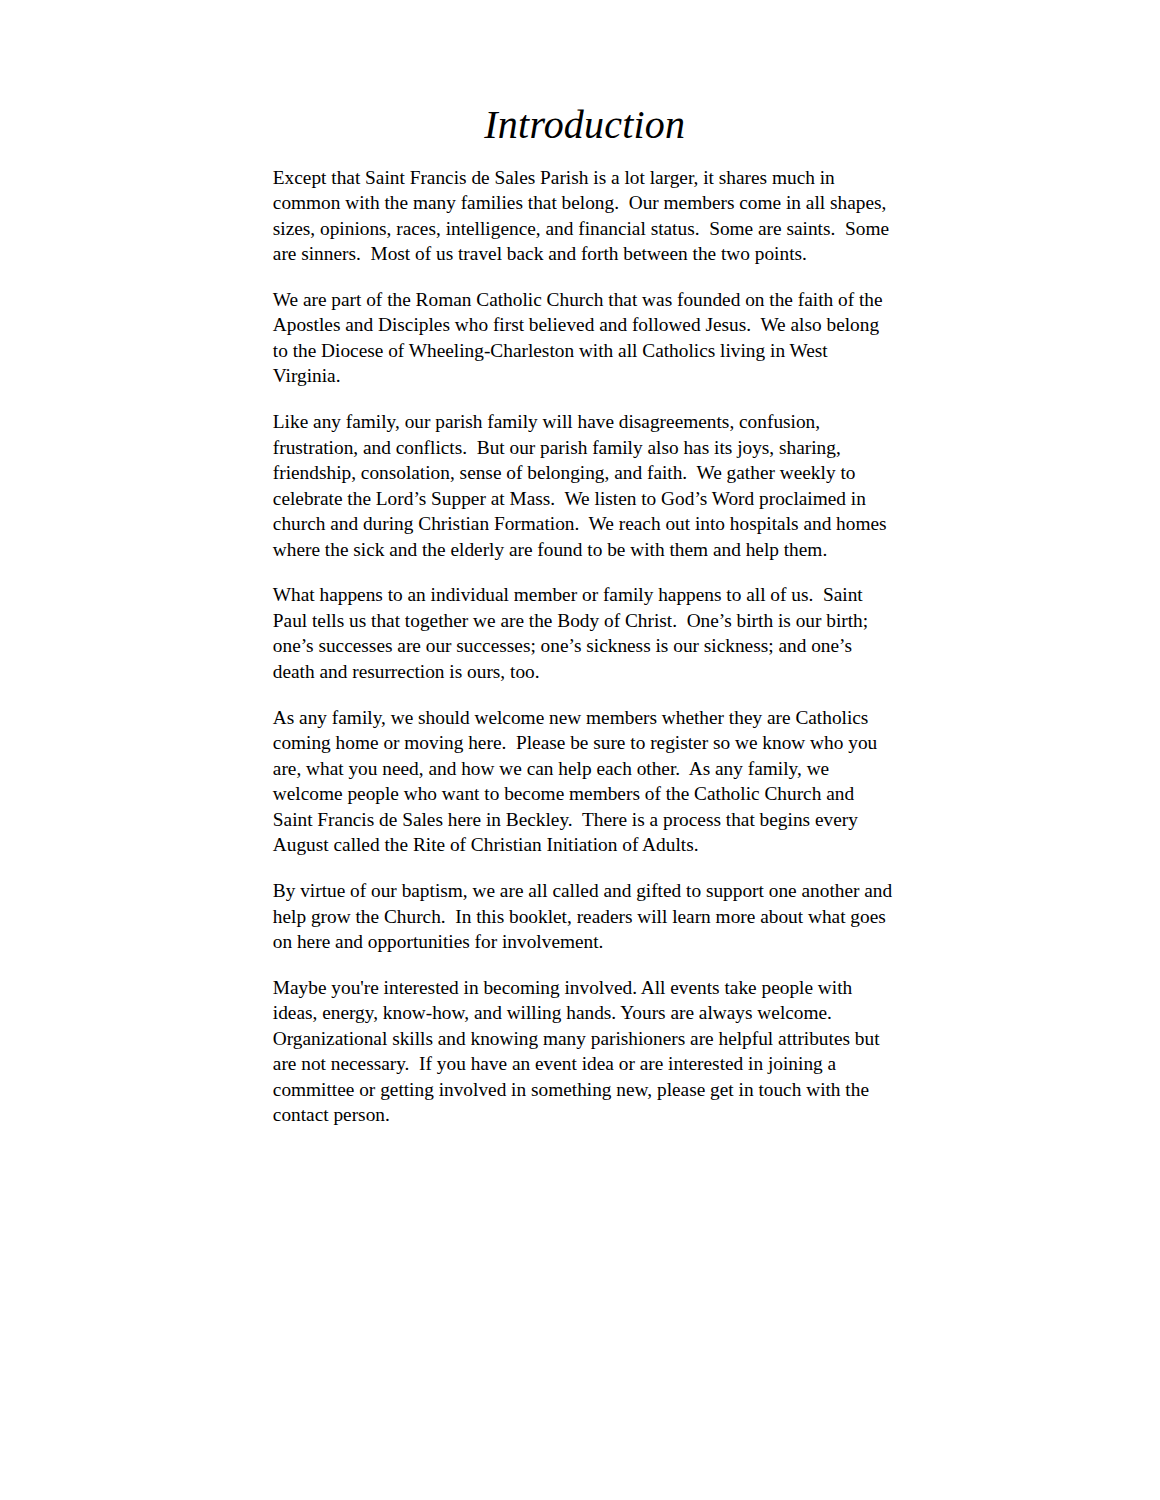Introduction
Except that Saint Francis de Sales Parish is a lot larger, it shares much in common with the many families that belong. Our members come in all shapes, sizes, opinions, races, intelligence, and financial status. Some are saints. Some are sinners. Most of us travel back and forth between the two points.
We are part of the Roman Catholic Church that was founded on the faith of the Apostles and Disciples who first believed and followed Jesus. We also belong to the Diocese of Wheeling-Charleston with all Catholics living in West Virginia.
Like any family, our parish family will have disagreements, confusion, frustration, and conflicts. But our parish family also has its joys, sharing, friendship, consolation, sense of belonging, and faith. We gather weekly to celebrate the Lord’s Supper at Mass. We listen to God’s Word proclaimed in church and during Christian Formation. We reach out into hospitals and homes where the sick and the elderly are found to be with them and help them.
What happens to an individual member or family happens to all of us. Saint Paul tells us that together we are the Body of Christ. One’s birth is our birth; one’s successes are our successes; one’s sickness is our sickness; and one’s death and resurrection is ours, too.
As any family, we should welcome new members whether they are Catholics coming home or moving here. Please be sure to register so we know who you are, what you need, and how we can help each other. As any family, we welcome people who want to become members of the Catholic Church and Saint Francis de Sales here in Beckley. There is a process that begins every August called the Rite of Christian Initiation of Adults.
By virtue of our baptism, we are all called and gifted to support one another and help grow the Church. In this booklet, readers will learn more about what goes on here and opportunities for involvement.
Maybe you're interested in becoming involved. All events take people with ideas, energy, know-how, and willing hands. Yours are always welcome. Organizational skills and knowing many parishioners are helpful attributes but are not necessary. If you have an event idea or are interested in joining a committee or getting involved in something new, please get in touch with the contact person.